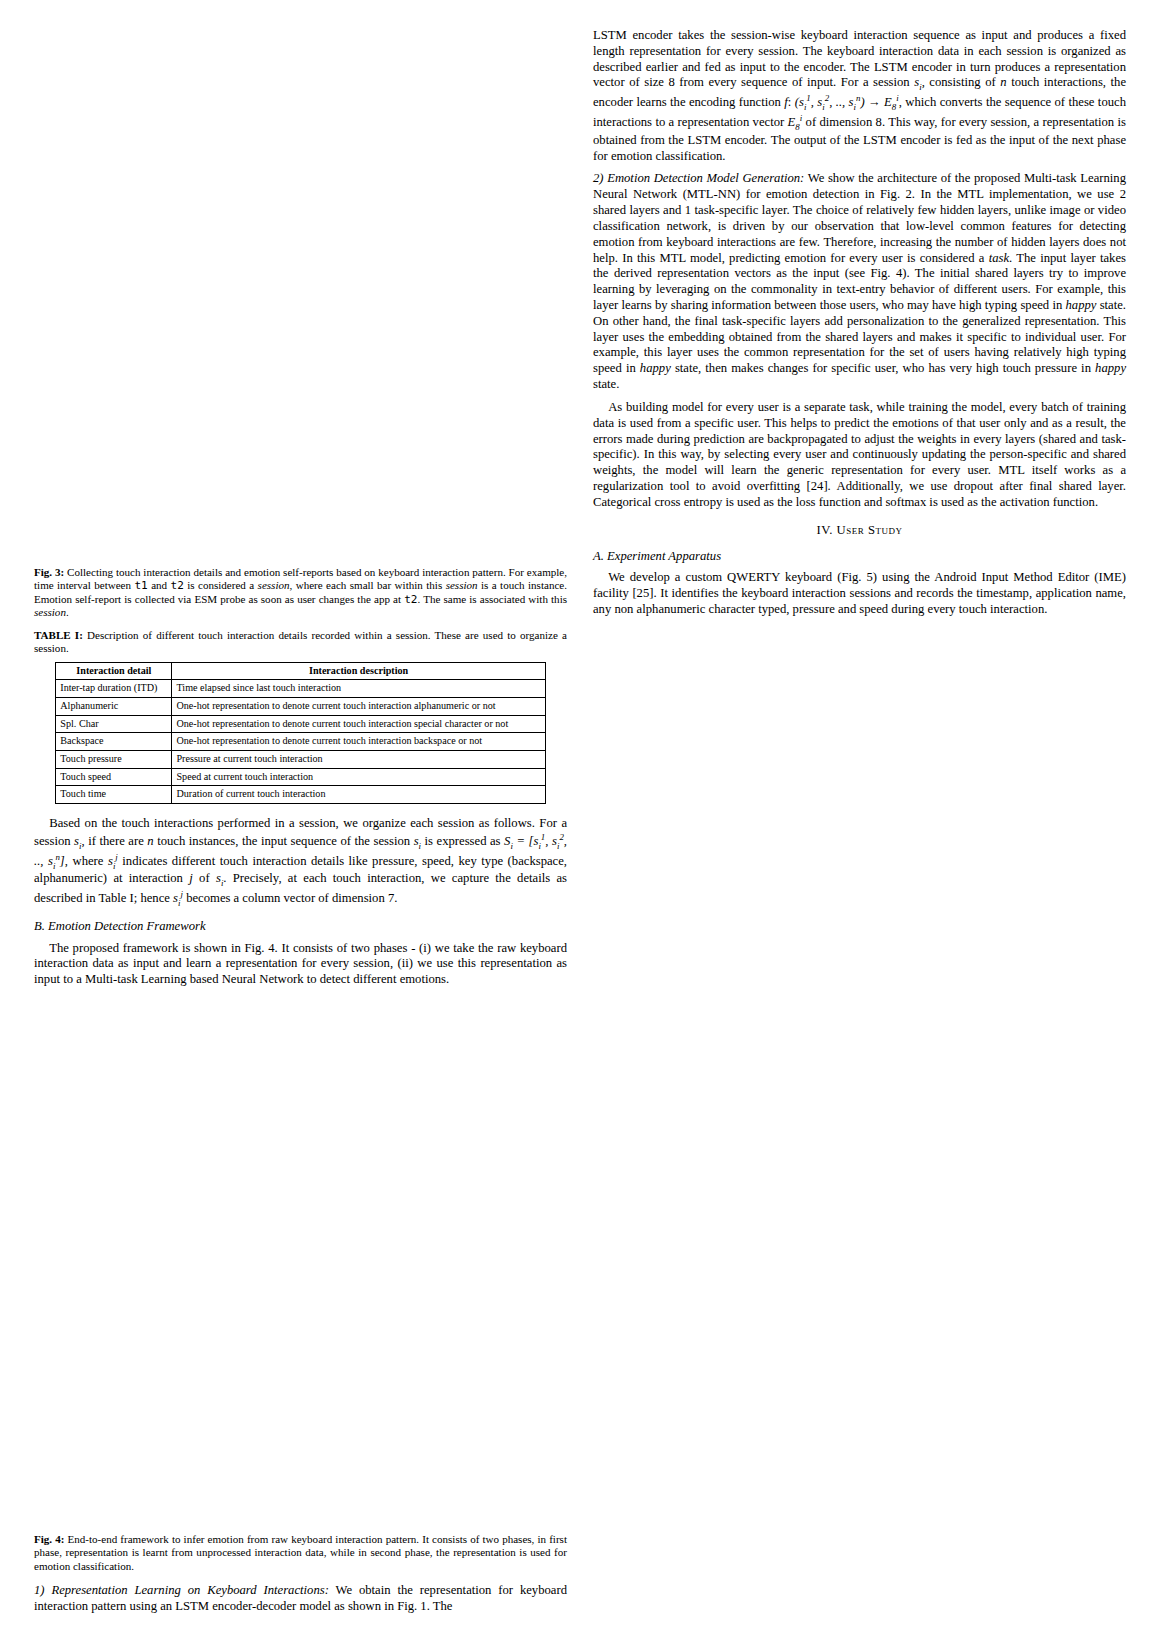Fig. 3: Collecting touch interaction details and emotion self-reports based on keyboard interaction pattern. For example, time interval between t1 and t2 is considered a session, where each small bar within this session is a touch instance. Emotion self-report is collected via ESM probe as soon as user changes the app at t2. The same is associated with this session.
TABLE I: Description of different touch interaction details recorded within a session. These are used to organize a session.
| Interaction detail | Interaction description |
| --- | --- |
| Inter-tap duration (ITD) | Time elapsed since last touch interaction |
| Alphanumeric | One-hot representation to denote current touch interaction alphanumeric or not |
| Spl. Char | One-hot representation to denote current touch interaction special character or not |
| Backspace | One-hot representation to denote current touch interaction backspace or not |
| Touch pressure | Pressure at current touch interaction |
| Touch speed | Speed at current touch interaction |
| Touch time | Duration of current touch interaction |
Based on the touch interactions performed in a session, we organize each session as follows. For a session si, if there are n touch instances, the input sequence of the session si is expressed as Si = [si1, si2, .., sin], where sij indicates different touch interaction details like pressure, speed, key type (backspace, alphanumeric) at interaction j of si. Precisely, at each touch interaction, we capture the details as described in Table I; hence sij becomes a column vector of dimension 7.
B. Emotion Detection Framework
The proposed framework is shown in Fig. 4. It consists of two phases - (i) we take the raw keyboard interaction data as input and learn a representation for every session, (ii) we use this representation as input to a Multi-task Learning based Neural Network to detect different emotions.
Fig. 4: End-to-end framework to infer emotion from raw keyboard interaction pattern. It consists of two phases, in first phase, representation is learnt from unprocessed interaction data, while in second phase, the representation is used for emotion classification.
1) Representation Learning on Keyboard Interactions: We obtain the representation for keyboard interaction pattern using an LSTM encoder-decoder model as shown in Fig. 1. The
LSTM encoder takes the session-wise keyboard interaction sequence as input and produces a fixed length representation for every session. The keyboard interaction data in each session is organized as described earlier and fed as input to the encoder. The LSTM encoder in turn produces a representation vector of size 8 from every sequence of input. For a session si, consisting of n touch interactions, the encoder learns the encoding function f: (si1, si2, .., sin) → E8i, which converts the sequence of these touch interactions to a representation vector E8i of dimension 8. This way, for every session, a representation is obtained from the LSTM encoder. The output of the LSTM encoder is fed as the input of the next phase for emotion classification.
2) Emotion Detection Model Generation: We show the architecture of the proposed Multi-task Learning Neural Network (MTL-NN) for emotion detection in Fig. 2. In the MTL implementation, we use 2 shared layers and 1 task-specific layer. The choice of relatively few hidden layers, unlike image or video classification network, is driven by our observation that low-level common features for detecting emotion from keyboard interactions are few. Therefore, increasing the number of hidden layers does not help. In this MTL model, predicting emotion for every user is considered a task. The input layer takes the derived representation vectors as the input (see Fig. 4). The initial shared layers try to improve learning by leveraging on the commonality in text-entry behavior of different users. For example, this layer learns by sharing information between those users, who may have high typing speed in happy state. On other hand, the final task-specific layers add personalization to the generalized representation. This layer uses the embedding obtained from the shared layers and makes it specific to individual user. For example, this layer uses the common representation for the set of users having relatively high typing speed in happy state, then makes changes for specific user, who has very high touch pressure in happy state.
As building model for every user is a separate task, while training the model, every batch of training data is used from a specific user. This helps to predict the emotions of that user only and as a result, the errors made during prediction are backpropagated to adjust the weights in every layers (shared and task-specific). In this way, by selecting every user and continuously updating the person-specific and shared weights, the model will learn the generic representation for every user. MTL itself works as a regularization tool to avoid overfitting [24]. Additionally, we use dropout after final shared layer. Categorical cross entropy is used as the loss function and softmax is used as the activation function.
IV. User Study
A. Experiment Apparatus
We develop a custom QWERTY keyboard (Fig. 5) using the Android Input Method Editor (IME) facility [25]. It identifies the keyboard interaction sessions and records the timestamp, application name, any non alphanumeric character typed, pressure and speed during every touch interaction.